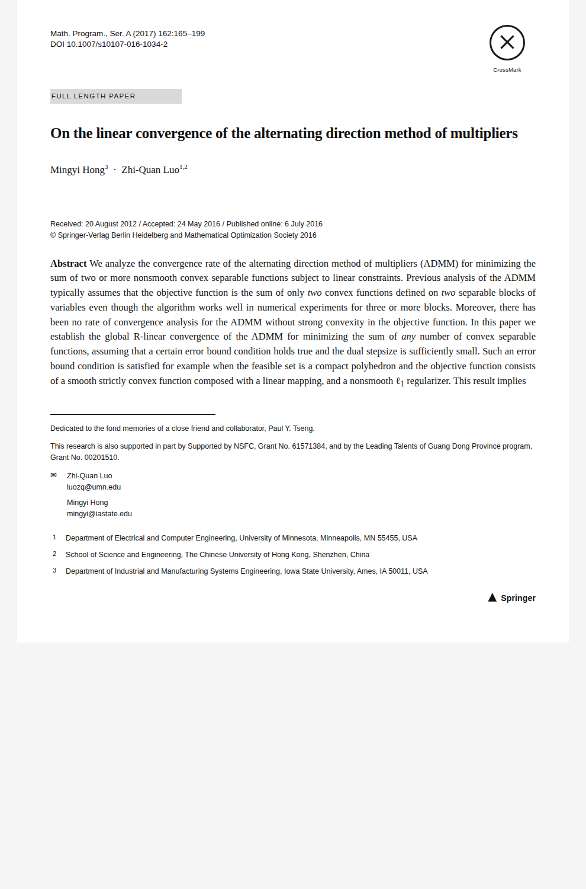Math. Program., Ser. A (2017) 162:165–199
DOI 10.1007/s10107-016-1034-2
CrossMark
Full Length Paper
On the linear convergence of the alternating direction method of multipliers
Mingyi Hong3 · Zhi-Quan Luo1,2
Received: 20 August 2012 / Accepted: 24 May 2016 / Published online: 6 July 2016
© Springer-Verlag Berlin Heidelberg and Mathematical Optimization Society 2016
Abstract We analyze the convergence rate of the alternating direction method of multipliers (ADMM) for minimizing the sum of two or more nonsmooth convex separable functions subject to linear constraints. Previous analysis of the ADMM typically assumes that the objective function is the sum of only two convex functions defined on two separable blocks of variables even though the algorithm works well in numerical experiments for three or more blocks. Moreover, there has been no rate of convergence analysis for the ADMM without strong convexity in the objective function. In this paper we establish the global R-linear convergence of the ADMM for minimizing the sum of any number of convex separable functions, assuming that a certain error bound condition holds true and the dual stepsize is sufficiently small. Such an error bound condition is satisfied for example when the feasible set is a compact polyhedron and the objective function consists of a smooth strictly convex function composed with a linear mapping, and a nonsmooth ℓ1 regularizer. This result implies
Dedicated to the fond memories of a close friend and collaborator, Paul Y. Tseng.
This research is also supported in part by Supported by NSFC, Grant No. 61571384, and by the Leading Talents of Guang Dong Province program, Grant No. 00201510.
✉
Zhi-Quan Luo
luozq@umn.edu
Mingyi Hong
mingyi@iastate.edu
Department of Electrical and Computer Engineering, University of Minnesota, Minneapolis, MN 55455, USA
School of Science and Engineering, The Chinese University of Hong Kong, Shenzhen, China
Department of Industrial and Manufacturing Systems Engineering, Iowa State University, Ames, IA 50011, USA
Springer